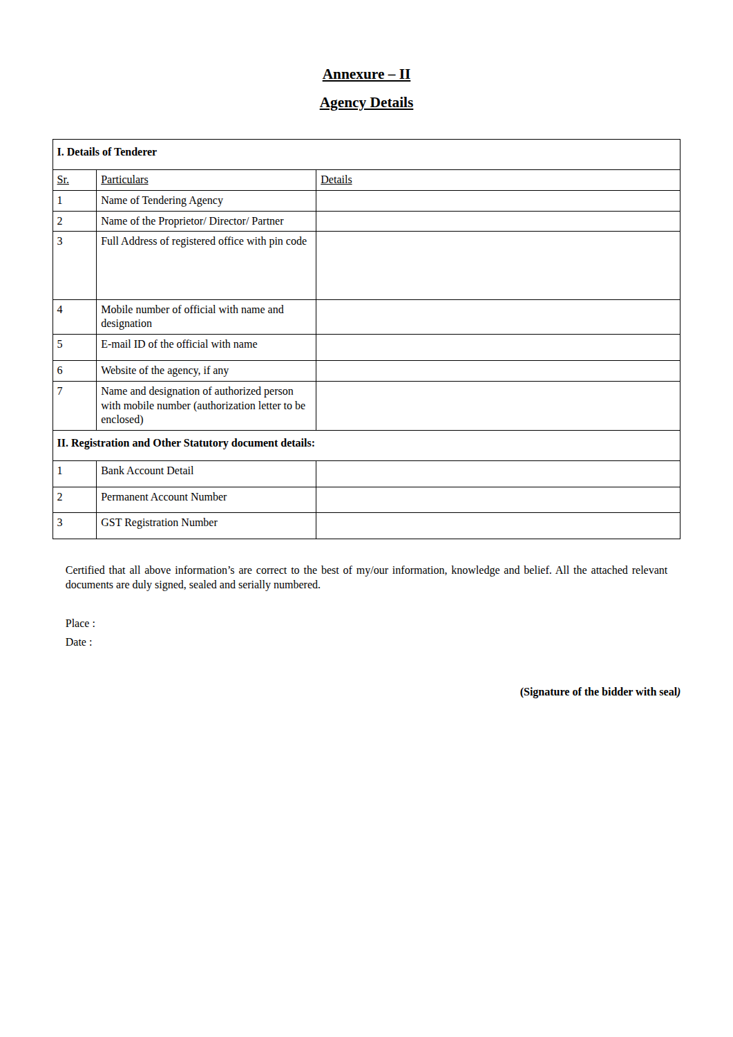Annexure – II
Agency Details
| I. Details of Tenderer |
| Sr. | Particulars | Details |
| 1 | Name of Tendering Agency | |
| 2 | Name of the Proprietor/ Director/ Partner | |
| 3 | Full Address of registered office with pin code | |
| 4 | Mobile number of official with name and designation | |
| 5 | E-mail ID of the official with name | |
| 6 | Website of the agency, if any | |
| 7 | Name and designation of authorized person with mobile number (authorization letter to be enclosed) | |
| II. Registration and Other Statutory document details: |
| 1 | Bank Account Detail | |
| 2 | Permanent Account Number | |
| 3 | GST Registration Number | |
Certified that all above information’s are correct to the best of my/our information, knowledge and belief. All the attached relevant documents are duly signed, sealed and serially numbered.
Place :
Date :
(Signature of the bidder with seal)